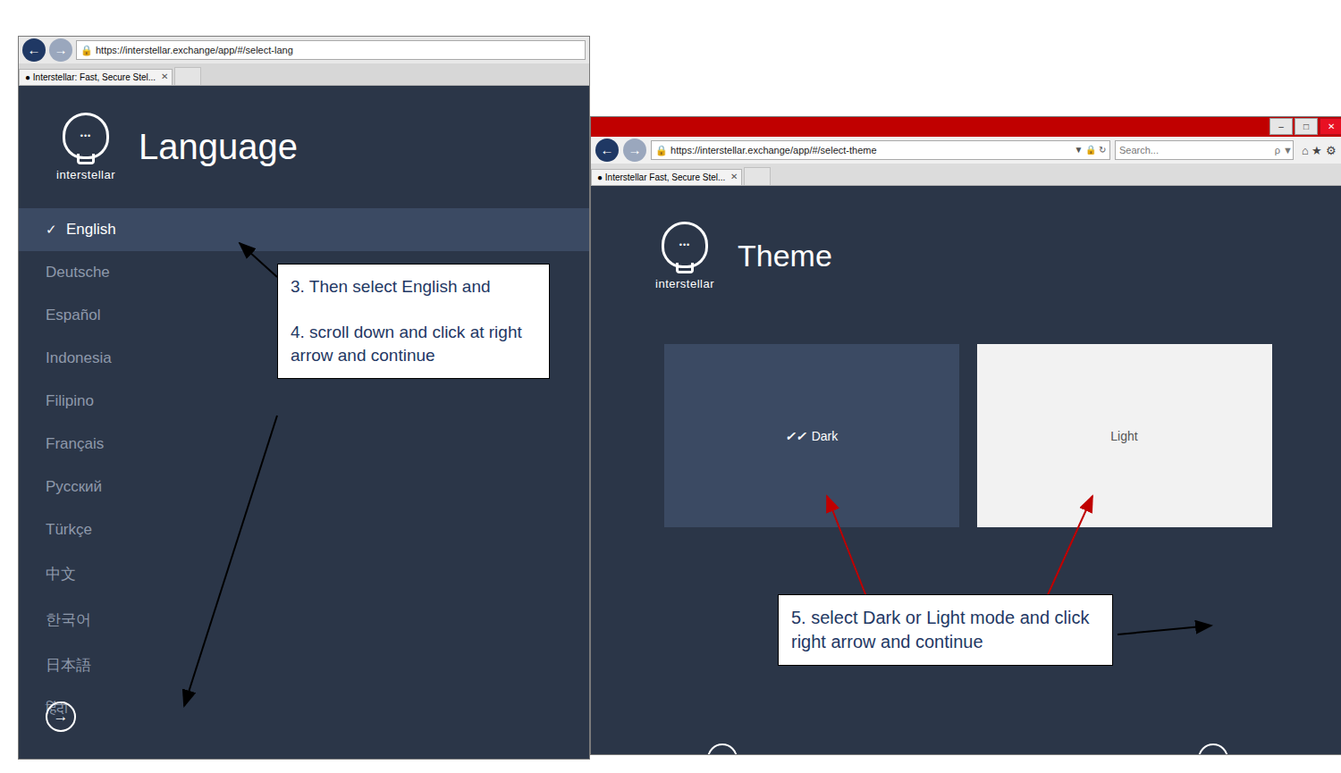============================================================ WINDOW 1 — LANGUAGE SELECTION ============================================================
←
→
🔒https://interstellar.exchange/app/#/select-lang
● Interstellar: Fast, Secure Stel...✕
•••
interstellar
Language
English
Deutsche
Español
Indonesia
Filipino
Français
Русский
Türkçe
中文
한국어
日本語
हिंदी
→
============================================================ WINDOW 2 — THEME SELECTION ============================================================
– □ ✕
←
→
🔒 https://interstellar.exchange/app/#/select-theme ▼ 🔒 ↻
Search... ρ ▼
⌂ ★ ⚙
● Interstellar Fast, Secure Stel...✕
•••
interstellar
Theme
✓✓Dark
Light
←
→
============================================================ CALLOUT BOXES ============================================================
3. Then select English and
4. scroll down and click at right arrow and continue
5. select Dark or Light mode and click right arrow and continue
============================================================ ANNOTATION ARROWS ============================================================